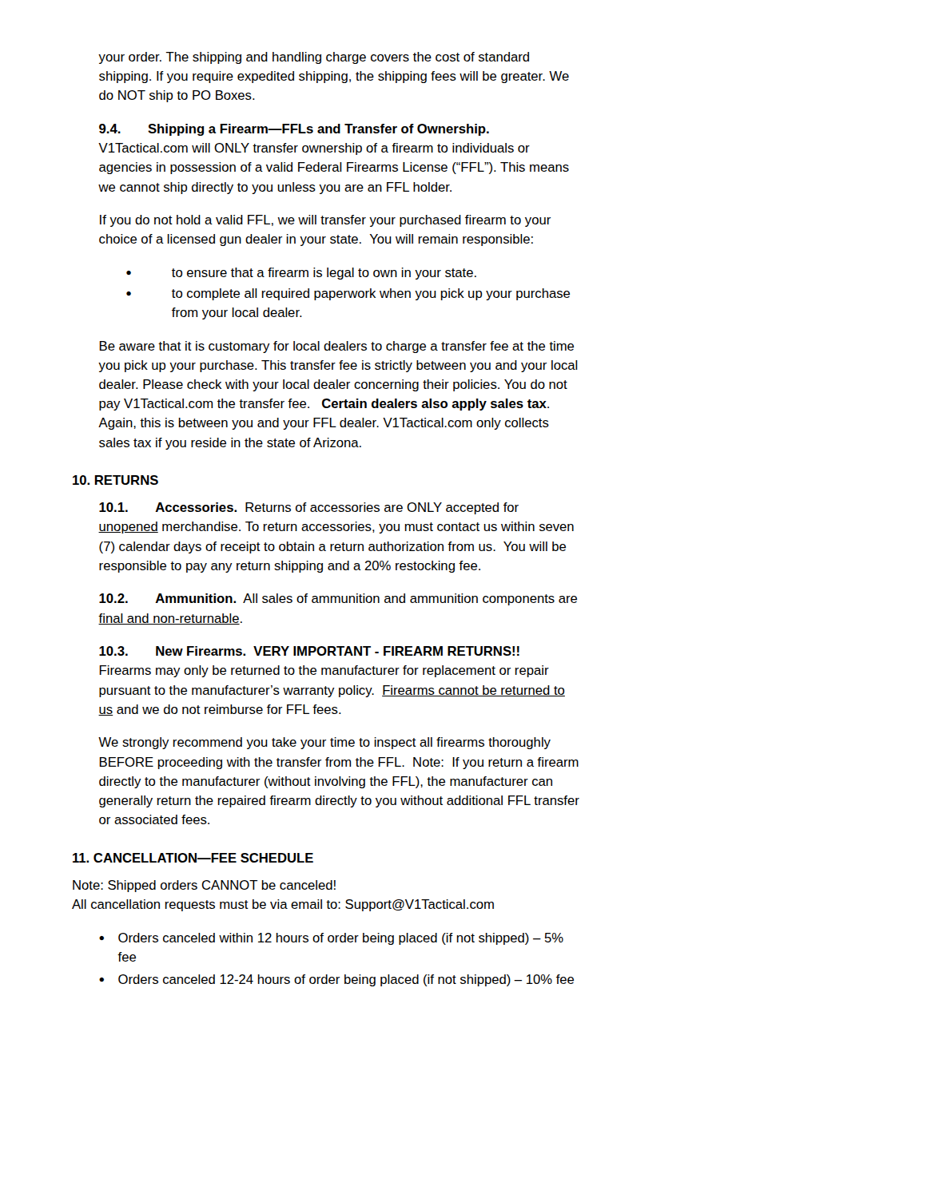your order. The shipping and handling charge covers the cost of standard shipping. If you require expedited shipping, the shipping fees will be greater. We do NOT ship to PO Boxes.
9.4. Shipping a Firearm—FFLs and Transfer of Ownership. V1Tactical.com will ONLY transfer ownership of a firearm to individuals or agencies in possession of a valid Federal Firearms License (“FFL”). This means we cannot ship directly to you unless you are an FFL holder.
If you do not hold a valid FFL, we will transfer your purchased firearm to your choice of a licensed gun dealer in your state. You will remain responsible:
to ensure that a firearm is legal to own in your state.
to complete all required paperwork when you pick up your purchase from your local dealer.
Be aware that it is customary for local dealers to charge a transfer fee at the time you pick up your purchase. This transfer fee is strictly between you and your local dealer. Please check with your local dealer concerning their policies. You do not pay V1Tactical.com the transfer fee. Certain dealers also apply sales tax. Again, this is between you and your FFL dealer. V1Tactical.com only collects sales tax if you reside in the state of Arizona.
10. RETURNS
10.1. Accessories. Returns of accessories are ONLY accepted for unopened merchandise. To return accessories, you must contact us within seven (7) calendar days of receipt to obtain a return authorization from us. You will be responsible to pay any return shipping and a 20% restocking fee.
10.2. Ammunition. All sales of ammunition and ammunition components are final and non-returnable.
10.3. New Firearms. VERY IMPORTANT - FIREARM RETURNS!! Firearms may only be returned to the manufacturer for replacement or repair pursuant to the manufacturer’s warranty policy. Firearms cannot be returned to us and we do not reimburse for FFL fees.
We strongly recommend you take your time to inspect all firearms thoroughly BEFORE proceeding with the transfer from the FFL. Note: If you return a firearm directly to the manufacturer (without involving the FFL), the manufacturer can generally return the repaired firearm directly to you without additional FFL transfer or associated fees.
11. CANCELLATION—FEE SCHEDULE
Note: Shipped orders CANNOT be canceled!
All cancellation requests must be via email to: Support@V1Tactical.com
Orders canceled within 12 hours of order being placed (if not shipped) – 5% fee
Orders canceled 12-24 hours of order being placed (if not shipped) – 10% fee